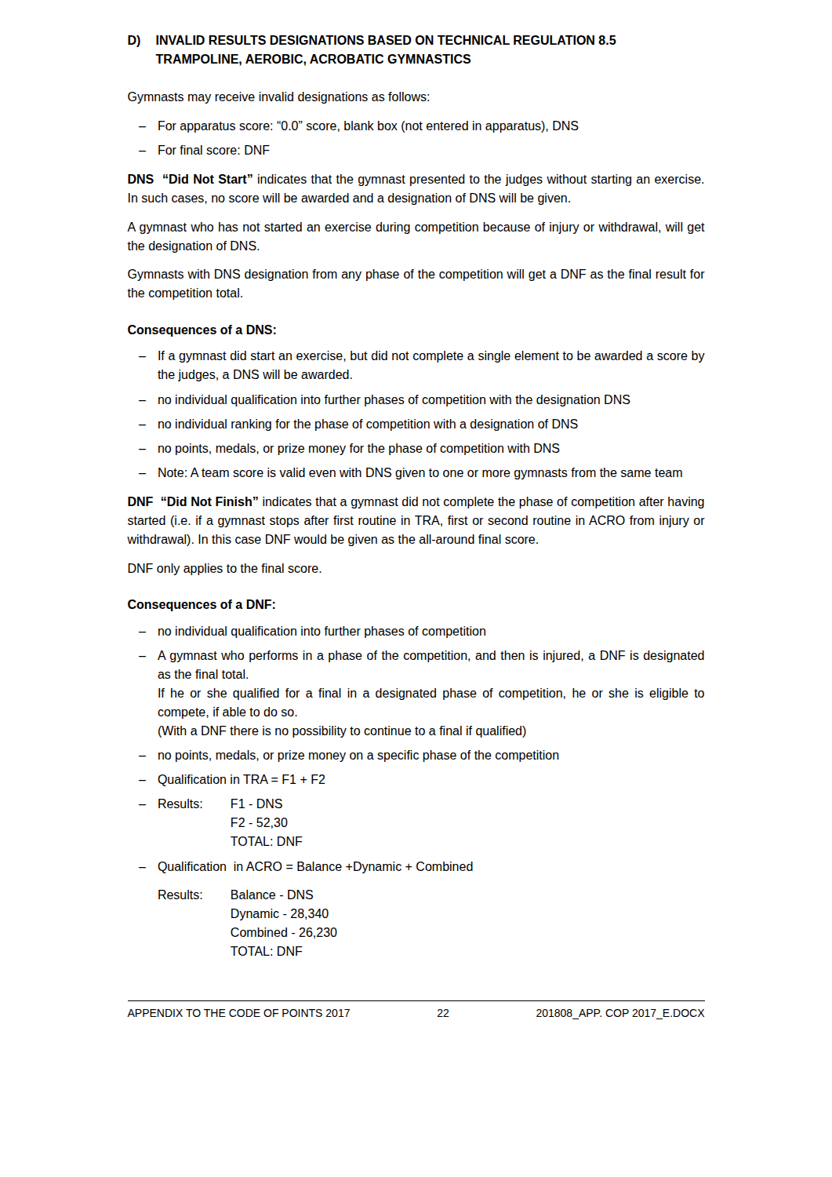D) Invalid results designations based on technical regulation 8.5
Trampoline, Aerobic, Acrobatic Gymnastics
Gymnasts may receive invalid designations as follows:
For apparatus score: “0.0” score, blank box (not entered in apparatus), DNS
For final score: DNF
DNS “Did Not Start” indicates that the gymnast presented to the judges without starting an exercise. In such cases, no score will be awarded and a designation of DNS will be given.
A gymnast who has not started an exercise during competition because of injury or withdrawal, will get the designation of DNS.
Gymnasts with DNS designation from any phase of the competition will get a DNF as the final result for the competition total.
Consequences of a DNS:
If a gymnast did start an exercise, but did not complete a single element to be awarded a score by the judges, a DNS will be awarded.
no individual qualification into further phases of competition with the designation DNS
no individual ranking for the phase of competition with a designation of DNS
no points, medals, or prize money for the phase of competition with DNS
Note: A team score is valid even with DNS given to one or more gymnasts from the same team
DNF “Did Not Finish” indicates that a gymnast did not complete the phase of competition after having started (i.e. if a gymnast stops after first routine in TRA, first or second routine in ACRO from injury or withdrawal). In this case DNF would be given as the all-around final score.
DNF only applies to the final score.
Consequences of a DNF:
no individual qualification into further phases of competition
A gymnast who performs in a phase of the competition, and then is injured, a DNF is designated as the final total.
If he or she qualified for a final in a designated phase of competition, he or she is eligible to compete, if able to do so.
(With a DNF there is no possibility to continue to a final if qualified)
no points, medals, or prize money on a specific phase of the competition
Qualification in TRA = F1 + F2
Results:
F1 - DNS
F2 - 52,30
TOTAL: DNF
Qualification in ACRO = Balance +Dynamic + Combined
Results:
Balance - DNS
Dynamic - 28,340
Combined - 26,230
TOTAL: DNF
APPENDIX TO THE CODE OF POINTS 2017
22
201808_APP. COP 2017_E.DOCX